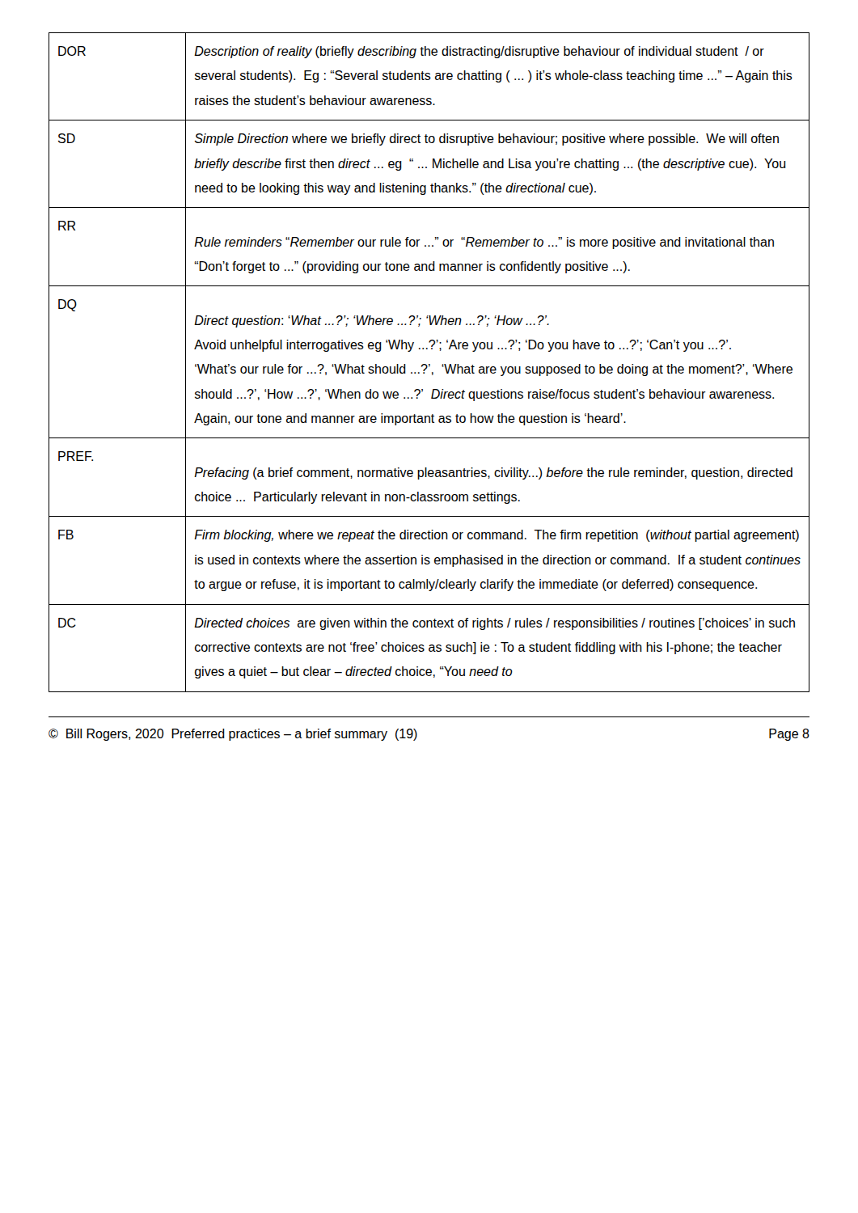| DOR | Description of reality (briefly describing the distracting/disruptive behaviour of individual student / or several students). Eg : “Several students are chatting ( ... ) it’s whole-class teaching time ...” – Again this raises the student’s behaviour awareness. |
| SD | Simple Direction where we briefly direct to disruptive behaviour; positive where possible. We will often briefly describe first then direct ... eg “ ... Michelle and Lisa you’re chatting ... (the descriptive cue). You need to be looking this way and listening thanks.” (the directional cue). |
| RR | Rule reminders “ Remember our rule for ...” or “ Remember to ...” is more positive and invitational than “Don’t forget to ...” (providing our tone and manner is confidently positive ...). |
| DQ | Direct question : ‘ What ...?’; ‘Where ...?’; ‘When ...?’; ‘How ...?’. Avoid unhelpful interrogatives eg ‘Why ...?’; ‘Are you ...?’; ‘Do you have to ...?’; ‘Can’t you ...?’. ‘What’s our rule for ...?, ‘What should ...?’, ‘What are you supposed to be doing at the moment?’, ‘Where should ...?’, ‘How ...?’, ‘When do we ...?’ Direct questions raise/focus student’s behaviour awareness. Again, our tone and manner are important as to how the question is ‘heard’. |
| PREF. | Prefacing (a brief comment, normative pleasantries, civility...) before the rule reminder, question, directed choice ... Particularly relevant in non-classroom settings. |
| FB | Firm blocking, where we repeat the direction or command. The firm repetition ( without partial agreement) is used in contexts where the assertion is emphasised in the direction or command. If a student continues to argue or refuse, it is important to calmly/clearly clarify the immediate (or deferred) consequence. |
| DC | Directed choices are given within the context of rights / rules / responsibilities / routines [’choices’ in such corrective contexts are not ‘free’ choices as such] ie : To a student fiddling with his I-phone; the teacher gives a quiet – but clear – directed choice, “You need to |
© Bill Rogers, 2020 Preferred practices – a brief summary (19)
Page 8